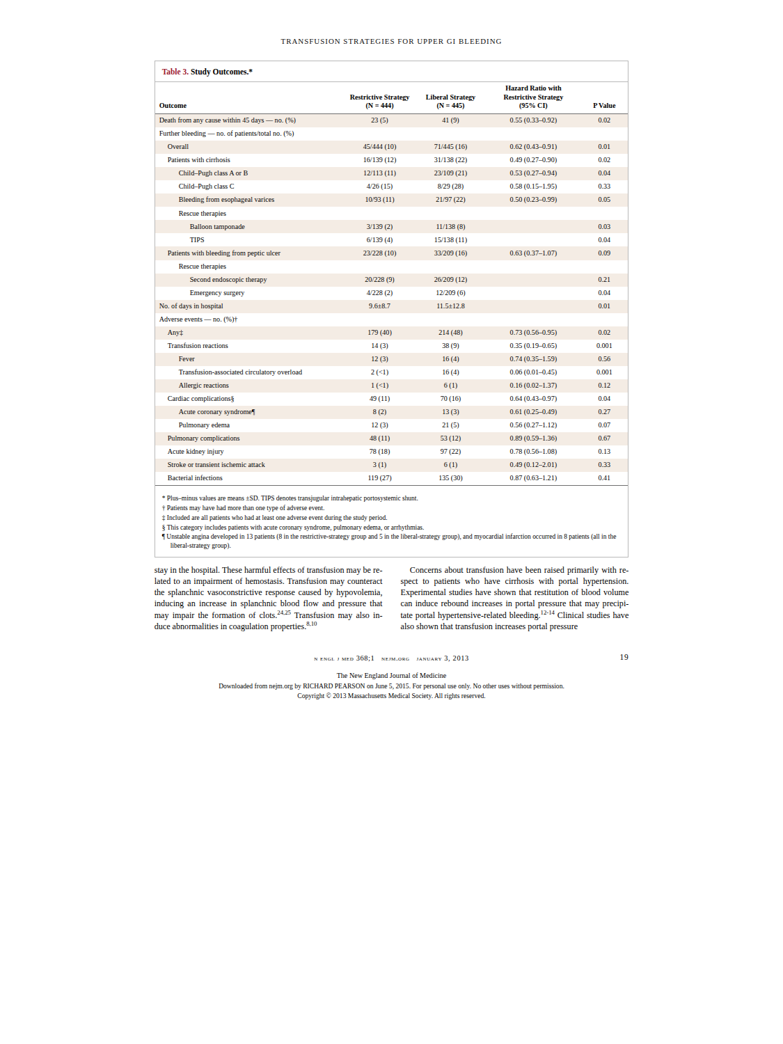Transfusion Strategies for Upper GI Bleeding
Table 3. Study Outcomes.*
| Outcome | Restrictive Strategy (N = 444) | Liberal Strategy (N = 445) | Hazard Ratio with Restrictive Strategy (95% CI) | P Value |
| --- | --- | --- | --- | --- |
| Death from any cause within 45 days — no. (%) | 23 (5) | 41 (9) | 0.55 (0.33–0.92) | 0.02 |
| Further bleeding — no. of patients/total no. (%) | | | | |
| Overall | 45/444 (10) | 71/445 (16) | 0.62 (0.43–0.91) | 0.01 |
| Patients with cirrhosis | 16/139 (12) | 31/138 (22) | 0.49 (0.27–0.90) | 0.02 |
| Child–Pugh class A or B | 12/113 (11) | 23/109 (21) | 0.53 (0.27–0.94) | 0.04 |
| Child–Pugh class C | 4/26 (15) | 8/29 (28) | 0.58 (0.15–1.95) | 0.33 |
| Bleeding from esophageal varices | 10/93 (11) | 21/97 (22) | 0.50 (0.23–0.99) | 0.05 |
| Rescue therapies | | | | |
| Balloon tamponade | 3/139 (2) | 11/138 (8) | | 0.03 |
| TIPS | 6/139 (4) | 15/138 (11) | | 0.04 |
| Patients with bleeding from peptic ulcer | 23/228 (10) | 33/209 (16) | 0.63 (0.37–1.07) | 0.09 |
| Rescue therapies | | | | |
| Second endoscopic therapy | 20/228 (9) | 26/209 (12) | | 0.21 |
| Emergency surgery | 4/228 (2) | 12/209 (6) | | 0.04 |
| No. of days in hospital | 9.6±8.7 | 11.5±12.8 | | 0.01 |
| Adverse events — no. (%)† | | | | |
| Any‡ | 179 (40) | 214 (48) | 0.73 (0.56–0.95) | 0.02 |
| Transfusion reactions | 14 (3) | 38 (9) | 0.35 (0.19–0.65) | 0.001 |
| Fever | 12 (3) | 16 (4) | 0.74 (0.35–1.59) | 0.56 |
| Transfusion-associated circulatory overload | 2 (<1) | 16 (4) | 0.06 (0.01–0.45) | 0.001 |
| Allergic reactions | 1 (<1) | 6 (1) | 0.16 (0.02–1.37) | 0.12 |
| Cardiac complications§ | 49 (11) | 70 (16) | 0.64 (0.43–0.97) | 0.04 |
| Acute coronary syndrome¶ | 8 (2) | 13 (3) | 0.61 (0.25–0.49) | 0.27 |
| Pulmonary edema | 12 (3) | 21 (5) | 0.56 (0.27–1.12) | 0.07 |
| Pulmonary complications | 48 (11) | 53 (12) | 0.89 (0.59–1.36) | 0.67 |
| Acute kidney injury | 78 (18) | 97 (22) | 0.78 (0.56–1.08) | 0.13 |
| Stroke or transient ischemic attack | 3 (1) | 6 (1) | 0.49 (0.12–2.01) | 0.33 |
| Bacterial infections | 119 (27) | 135 (30) | 0.87 (0.63–1.21) | 0.41 |
* Plus–minus values are means ±SD. TIPS denotes transjugular intrahepatic portosystemic shunt.
† Patients may have had more than one type of adverse event.
‡ Included are all patients who had at least one adverse event during the study period.
§ This category includes patients with acute coronary syndrome, pulmonary edema, or arrhythmias.
¶ Unstable angina developed in 13 patients (8 in the restrictive-strategy group and 5 in the liberal-strategy group), and myocardial infarction occurred in 8 patients (all in the liberal-strategy group).
stay in the hospital. These harmful effects of transfusion may be related to an impairment of hemostasis. Transfusion may counteract the splanchnic vasoconstrictive response caused by hypovolemia, inducing an increase in splanchnic blood flow and pressure that may impair the formation of clots.24,25 Transfusion may also induce abnormalities in coagulation properties.8,10
Concerns about transfusion have been raised primarily with respect to patients who have cirrhosis with portal hypertension. Experimental studies have shown that restitution of blood volume can induce rebound increases in portal pressure that may precipitate portal hypertensive-related bleeding.12-14 Clinical studies have also shown that transfusion increases portal pressure
n engl j med 368;1 nejm.org january 3, 2013 19
The New England Journal of Medicine
Downloaded from nejm.org by RICHARD PEARSON on June 5, 2015. For personal use only. No other uses without permission.
Copyright © 2013 Massachusetts Medical Society. All rights reserved.